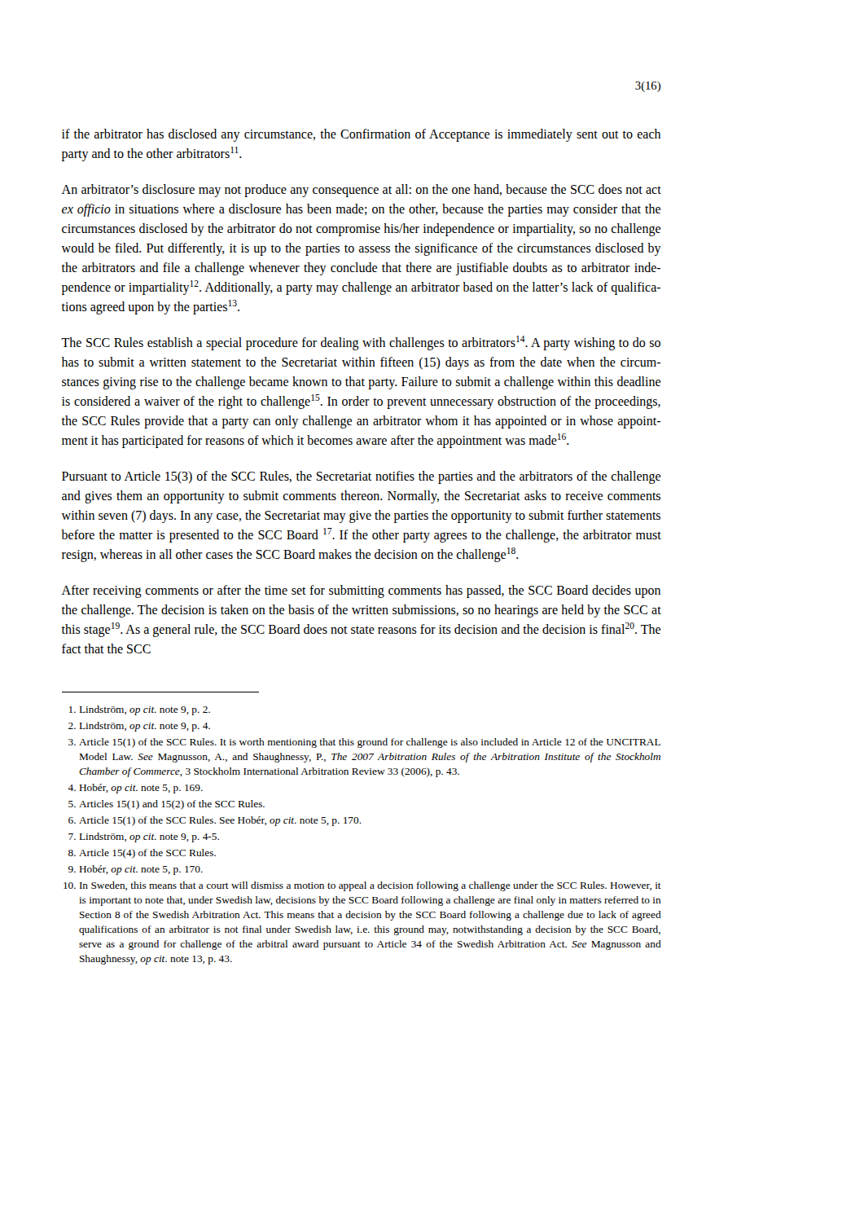3(16)
if the arbitrator has disclosed any circumstance, the Confirmation of Acceptance is immediately sent out to each party and to the other arbitrators11.
An arbitrator’s disclosure may not produce any consequence at all: on the one hand, because the SCC does not act ex officio in situations where a disclosure has been made; on the other, because the parties may consider that the circumstances disclosed by the arbitrator do not compromise his/her independence or impartiality, so no challenge would be filed. Put differently, it is up to the parties to assess the significance of the circumstances disclosed by the arbitrators and file a challenge whenever they conclude that there are justifiable doubts as to arbitrator independence or impartiality12. Additionally, a party may challenge an arbitrator based on the latter’s lack of qualifications agreed upon by the parties13.
The SCC Rules establish a special procedure for dealing with challenges to arbitrators14. A party wishing to do so has to submit a written statement to the Secretariat within fifteen (15) days as from the date when the circumstances giving rise to the challenge became known to that party. Failure to submit a challenge within this deadline is considered a waiver of the right to challenge15. In order to prevent unnecessary obstruction of the proceedings, the SCC Rules provide that a party can only challenge an arbitrator whom it has appointed or in whose appointment it has participated for reasons of which it becomes aware after the appointment was made16.
Pursuant to Article 15(3) of the SCC Rules, the Secretariat notifies the parties and the arbitrators of the challenge and gives them an opportunity to submit comments thereon. Normally, the Secretariat asks to receive comments within seven (7) days. In any case, the Secretariat may give the parties the opportunity to submit further statements before the matter is presented to the SCC Board 17. If the other party agrees to the challenge, the arbitrator must resign, whereas in all other cases the SCC Board makes the decision on the challenge18.
After receiving comments or after the time set for submitting comments has passed, the SCC Board decides upon the challenge. The decision is taken on the basis of the written submissions, so no hearings are held by the SCC at this stage19. As a general rule, the SCC Board does not state reasons for its decision and the decision is final20. The fact that the SCC
Lindström, op cit. note 9, p. 2.
Lindström, op cit. note 9, p. 4.
Article 15(1) of the SCC Rules. It is worth mentioning that this ground for challenge is also included in Article 12 of the UNCITRAL Model Law. See Magnusson, A., and Shaughnessy, P., The 2007 Arbitration Rules of the Arbitration Institute of the Stockholm Chamber of Commerce, 3 Stockholm International Arbitration Review 33 (2006), p. 43.
Hobér, op cit. note 5, p. 169.
Articles 15(1) and 15(2) of the SCC Rules.
Article 15(1) of the SCC Rules. See Hobér, op cit. note 5, p. 170.
Lindström, op cit. note 9, p. 4-5.
Article 15(4) of the SCC Rules.
Hobér, op cit. note 5, p. 170.
In Sweden, this means that a court will dismiss a motion to appeal a decision following a challenge under the SCC Rules. However, it is important to note that, under Swedish law, decisions by the SCC Board following a challenge are final only in matters referred to in Section 8 of the Swedish Arbitration Act. This means that a decision by the SCC Board following a challenge due to lack of agreed qualifications of an arbitrator is not final under Swedish law, i.e. this ground may, notwithstanding a decision by the SCC Board, serve as a ground for challenge of the arbitral award pursuant to Article 34 of the Swedish Arbitration Act. See Magnusson and Shaughnessy, op cit. note 13, p. 43.